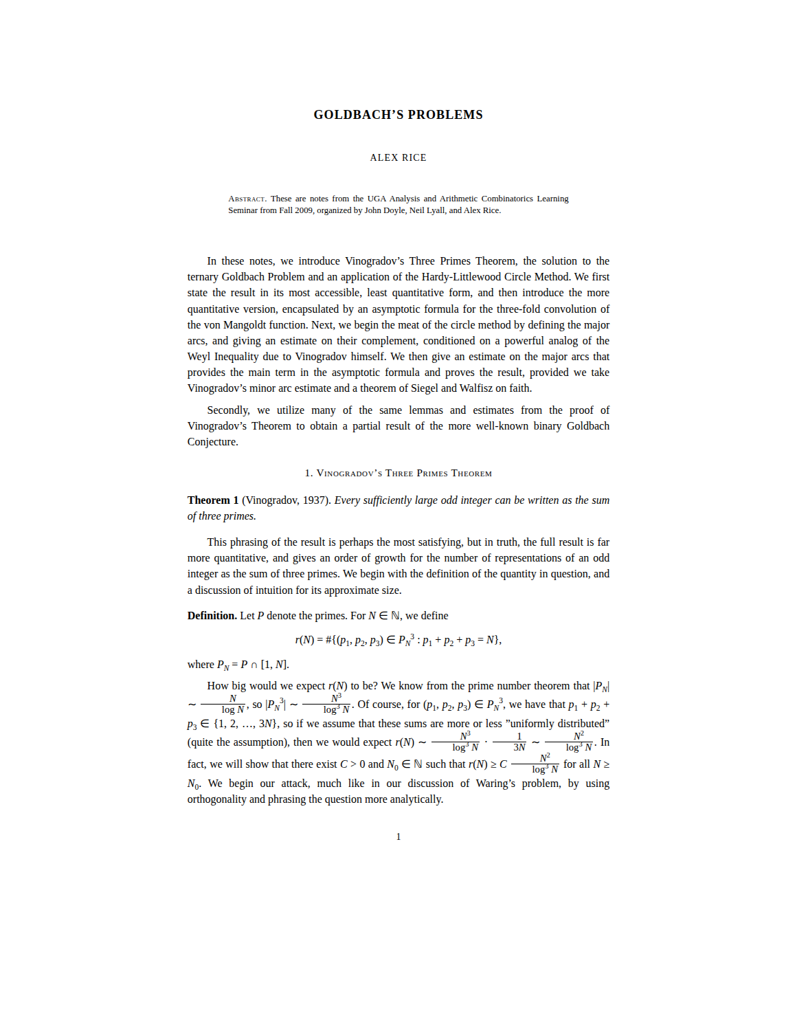Goldbach’s Problems
Alex Rice
Abstract. These are notes from the UGA Analysis and Arithmetic Combinatorics Learning Seminar from Fall 2009, organized by John Doyle, Neil Lyall, and Alex Rice.
In these notes, we introduce Vinogradov’s Three Primes Theorem, the solution to the ternary Goldbach Problem and an application of the Hardy-Littlewood Circle Method. We first state the result in its most accessible, least quantitative form, and then introduce the more quantitative version, encapsulated by an asymptotic formula for the three-fold convolution of the von Mangoldt function. Next, we begin the meat of the circle method by defining the major arcs, and giving an estimate on their complement, conditioned on a powerful analog of the Weyl Inequality due to Vinogradov himself. We then give an estimate on the major arcs that provides the main term in the asymptotic formula and proves the result, provided we take Vinogradov’s minor arc estimate and a theorem of Siegel and Walfisz on faith.
Secondly, we utilize many of the same lemmas and estimates from the proof of Vinogradov’s Theorem to obtain a partial result of the more well-known binary Goldbach Conjecture.
1. Vinogradov’s Three Primes Theorem
Theorem 1 (Vinogradov, 1937). Every sufficiently large odd integer can be written as the sum of three primes.
This phrasing of the result is perhaps the most satisfying, but in truth, the full result is far more quantitative, and gives an order of growth for the number of representations of an odd integer as the sum of three primes. We begin with the definition of the quantity in question, and a discussion of intuition for its approximate size.
Definition. Let P denote the primes. For N ∈ ℕ, we define
r(N) = #{(p1, p2, p3) ∈ PN3 : p1 + p2 + p3 = N},
where PN = P ∩ [1, N].
How big would we expect r(N) to be? We know from the prime number theorem that |PN| ∼ Nlog N, so |PN3| ∼ N3 log3 N. Of course, for (p1, p2, p3) ∈ PN3, we have that p1 + p2 + p3 ∈ {1, 2, …, 3N}, so if we assume that these sums are more or less ”uniformly distributed” (quite the assumption), then we would expect r(N) ∼ N3 log3 N · 13N ∼ N2 log3 N. In fact, we will show that there exist C > 0 and N0 ∈ ℕ such that r(N) ≥ C N2 log3 N for all N ≥ N0. We begin our attack, much like in our discussion of Waring’s problem, by using orthogonality and phrasing the question more analytically.
1